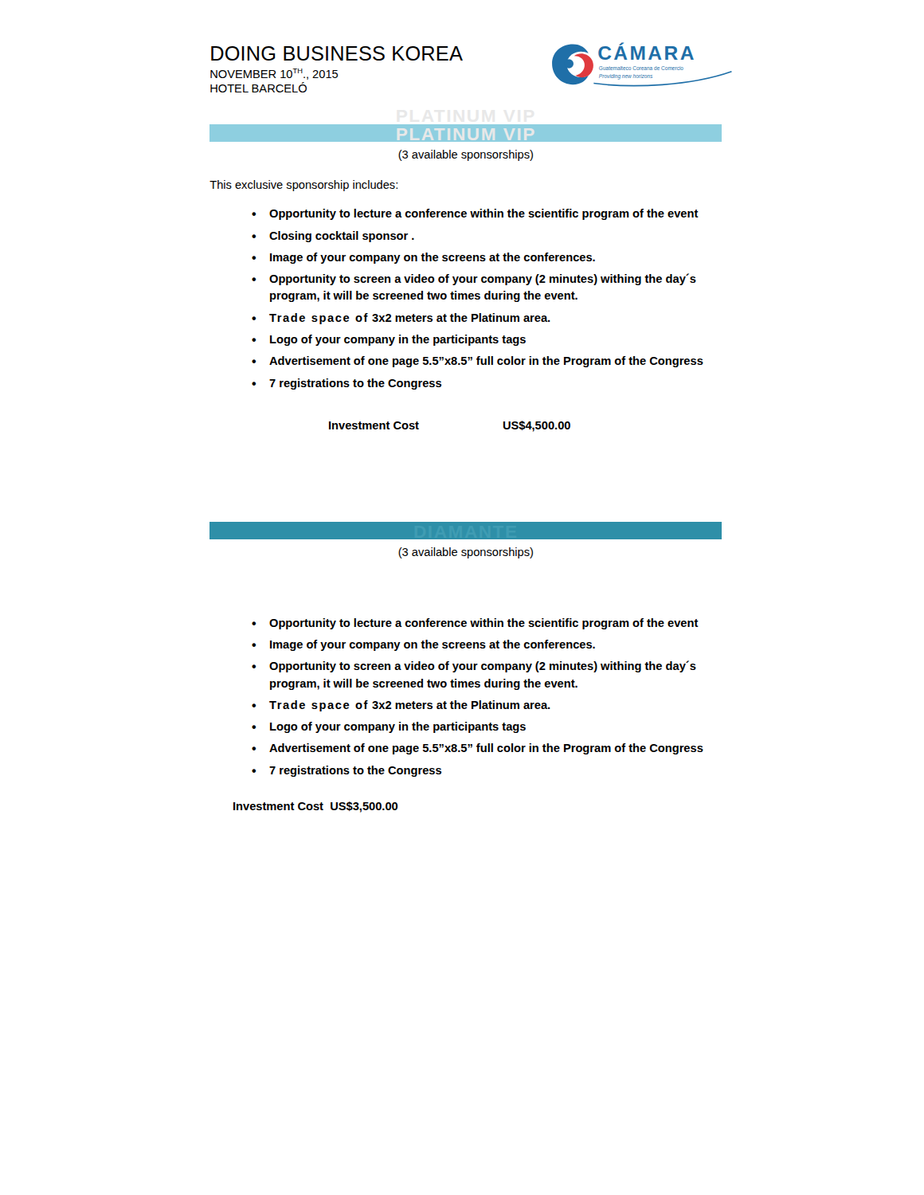DOING BUSINESS KOREA
NOVEMBER 10TH., 2015
HOTEL BARCELÓ
CÁMARA Guatemalteco Coreana de Comercio Providing new horizons
PLATINUM VIP
PLATINUM VIP
(3 available sponsorships)
This exclusive sponsorship includes:
Opportunity to lecture a conference within the scientific program of the event
Closing cocktail sponsor .
Image of your company on the screens at the conferences.
Opportunity to screen a video of your company (2 minutes) withing the day´s program, it will be screened two times during the event.
Trade space of 3x2 meters at the Platinum area.
Logo of your company in the participants tags
Advertisement of one page 5.5”x8.5” full color in the Program of the Congress
7 registrations to the Congress
Investment Cost US$4,500.00
DIAMANTE
(3 available sponsorships)
Opportunity to lecture a conference within the scientific program of the event
Image of your company on the screens at the conferences.
Opportunity to screen a video of your company (2 minutes) withing the day´s program, it will be screened two times during the event.
Trade space of 3x2 meters at the Platinum area.
Logo of your company in the participants tags
Advertisement of one page 5.5”x8.5” full color in the Program of the Congress
7 registrations to the Congress
Investment Cost US$3,500.00